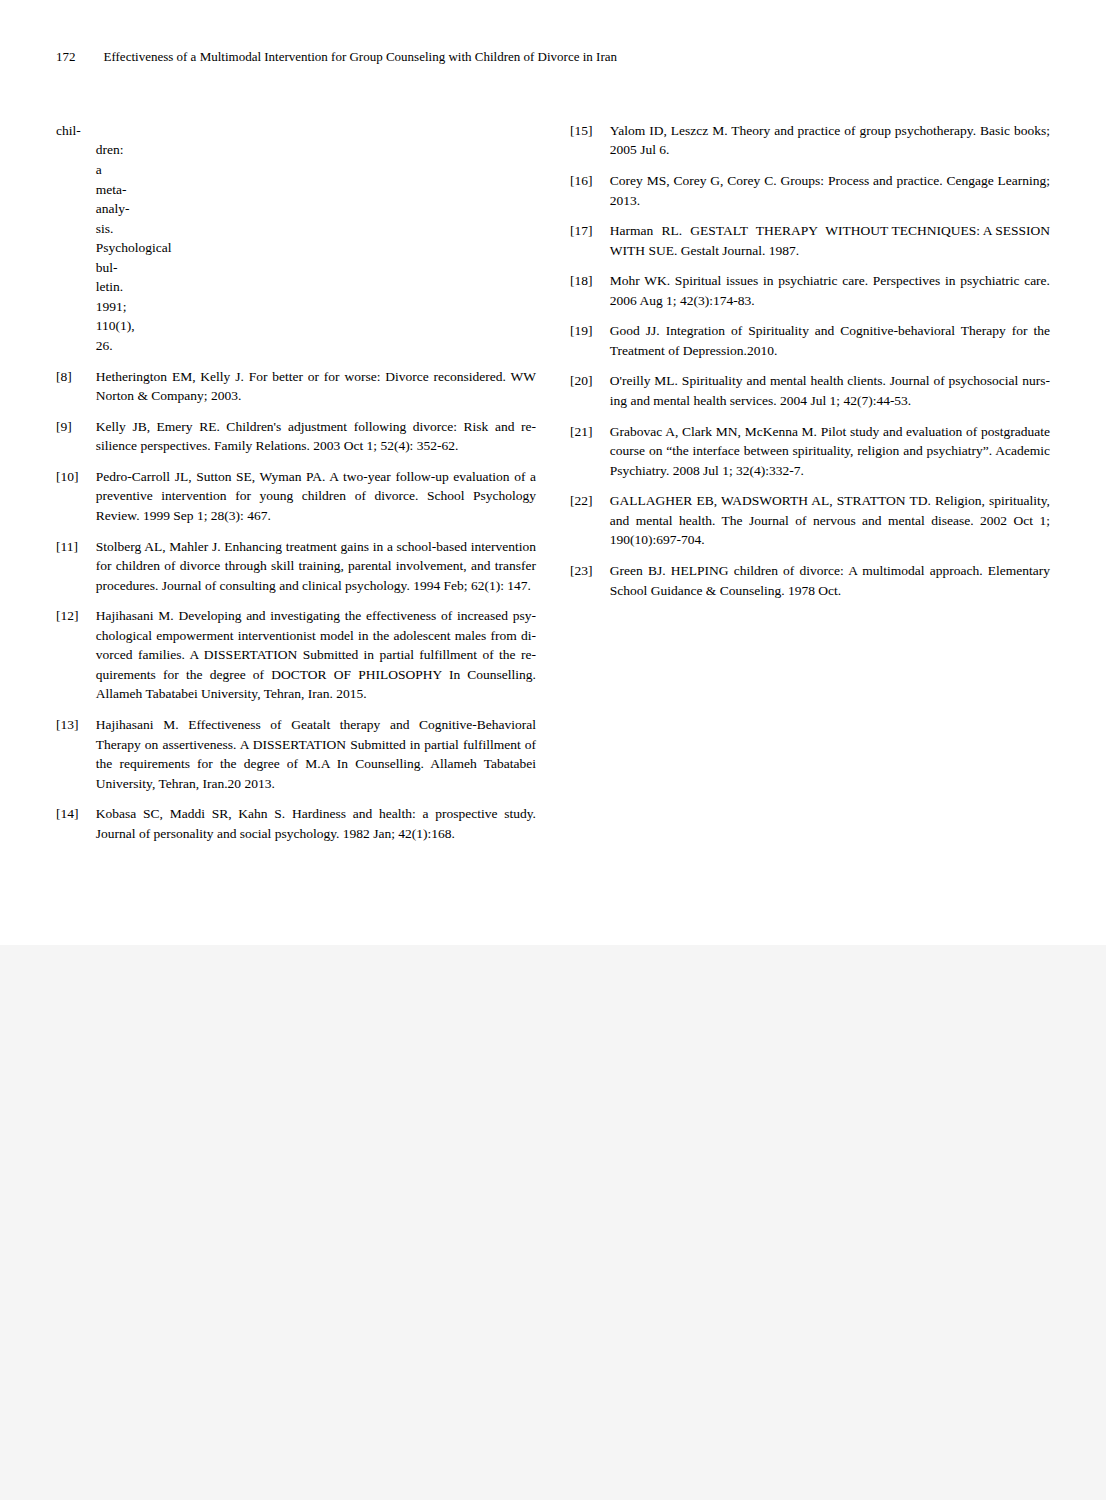172 Effectiveness of a Multimodal Intervention for Group Counseling with Children of Divorce in Iran
children: a meta-analysis. Psychological bulletin. 1991; 110(1), 26.
[8]
Hetherington EM, Kelly J. For better or for worse: Divorce reconsidered. WW Norton & Company; 2003.
[9]
Kelly JB, Emery RE. Children's adjustment following divorce: Risk and resilience perspectives. Family Relations. 2003 Oct 1; 52(4): 352-62.
[10]
Pedro-Carroll JL, Sutton SE, Wyman PA. A two-year follow-up evaluation of a preventive intervention for young children of divorce. School Psychology Review. 1999 Sep 1; 28(3): 467.
[11]
Stolberg AL, Mahler J. Enhancing treatment gains in a school-based intervention for children of divorce through skill training, parental involvement, and transfer procedures. Journal of consulting and clinical psychology. 1994 Feb; 62(1): 147.
[12]
Hajihasani M. Developing and investigating the effectiveness of increased psychological empowerment interventionist model in the adolescent males from divorced families. A DISSERTATION Submitted in partial fulfillment of the requirements for the degree of DOCTOR OF PHILOSOPHY In Counselling. Allameh Tabatabei University, Tehran, Iran. 2015.
[13]
Hajihasani M. Effectiveness of Geatalt therapy and Cognitive-Behavioral Therapy on assertiveness. A DISSERTATION Submitted in partial fulfillment of the requirements for the degree of M.A In Counselling. Allameh Tabatabei University, Tehran, Iran.20 2013.
[14]
Kobasa SC, Maddi SR, Kahn S. Hardiness and health: a prospective study. Journal of personality and social psychology. 1982 Jan; 42(1):168.
[15]
Yalom ID, Leszcz M. Theory and practice of group psychotherapy. Basic books; 2005 Jul 6.
[16]
Corey MS, Corey G, Corey C. Groups: Process and practice. Cengage Learning; 2013.
[17]
Harman RL. GESTALT THERAPY WITHOUT TECHNIQUES: A SESSION WITH SUE. Gestalt Journal. 1987.
[18]
Mohr WK. Spiritual issues in psychiatric care. Perspectives in psychiatric care. 2006 Aug 1; 42(3):174-83.
[19]
Good JJ. Integration of Spirituality and Cognitive-behavioral Therapy for the Treatment of Depression.2010.
[20]
O'reilly ML. Spirituality and mental health clients. Journal of psychosocial nursing and mental health services. 2004 Jul 1; 42(7):44-53.
[21]
Grabovac A, Clark MN, McKenna M. Pilot study and evaluation of postgraduate course on “the interface between spirituality, religion and psychiatry”. Academic Psychiatry. 2008 Jul 1; 32(4):332-7.
[22]
GALLAGHER EB, WADSWORTH AL, STRATTON TD. Religion, spirituality, and mental health. The Journal of nervous and mental disease. 2002 Oct 1; 190(10):697-704.
[23]
Green BJ. HELPING children of divorce: A multimodal approach. Elementary School Guidance & Counseling. 1978 Oct.